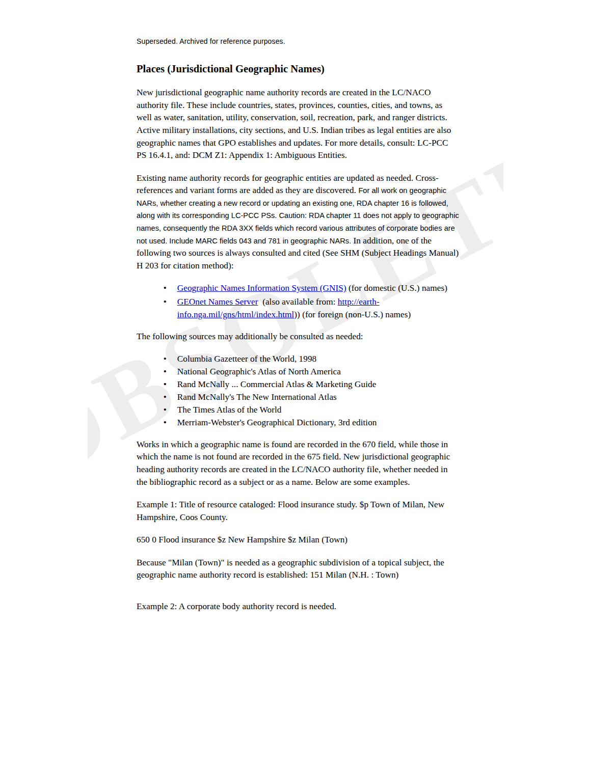OBSOLETE
Superseded. Archived for reference purposes.
Places (Jurisdictional Geographic Names)
New jurisdictional geographic name authority records are created in the LC/NACO authority file. These include countries, states, provinces, counties, cities, and towns, as well as water, sanitation, utility, conservation, soil, recreation, park, and ranger districts. Active military installations, city sections, and U.S. Indian tribes as legal entities are also geographic names that GPO establishes and updates. For more details, consult: LC-PCC PS 16.4.1, and: DCM Z1: Appendix 1: Ambiguous Entities.
Existing name authority records for geographic entities are updated as needed. Cross-references and variant forms are added as they are discovered. For all work on geographic NARs, whether creating a new record or updating an existing one, RDA chapter 16 is followed, along with its corresponding LC-PCC PSs. Caution: RDA chapter 11 does not apply to geographic names, consequently the RDA 3XX fields which record various attributes of corporate bodies are not used. Include MARC fields 043 and 781 in geographic NARs. In addition, one of the following two sources is always consulted and cited (See SHM (Subject Headings Manual) H 203 for citation method):
Geographic Names Information System (GNIS) (for domestic (U.S.) names)
GEOnet Names Server (also available from: http://earth-info.nga.mil/gns/html/index.html)) (for foreign (non-U.S.) names)
The following sources may additionally be consulted as needed:
Columbia Gazetteer of the World, 1998
National Geographic's Atlas of North America
Rand McNally ... Commercial Atlas & Marketing Guide
Rand McNally's The New International Atlas
The Times Atlas of the World
Merriam-Webster's Geographical Dictionary, 3rd edition
Works in which a geographic name is found are recorded in the 670 field, while those in which the name is not found are recorded in the 675 field. New jurisdictional geographic heading authority records are created in the LC/NACO authority file, whether needed in the bibliographic record as a subject or as a name. Below are some examples.
Example 1: Title of resource cataloged: Flood insurance study. $p Town of Milan, New Hampshire, Coos County.
650 0 Flood insurance $z New Hampshire $z Milan (Town)
Because "Milan (Town)" is needed as a geographic subdivision of a topical subject, the geographic name authority record is established: 151 Milan (N.H. : Town)
Example 2: A corporate body authority record is needed.